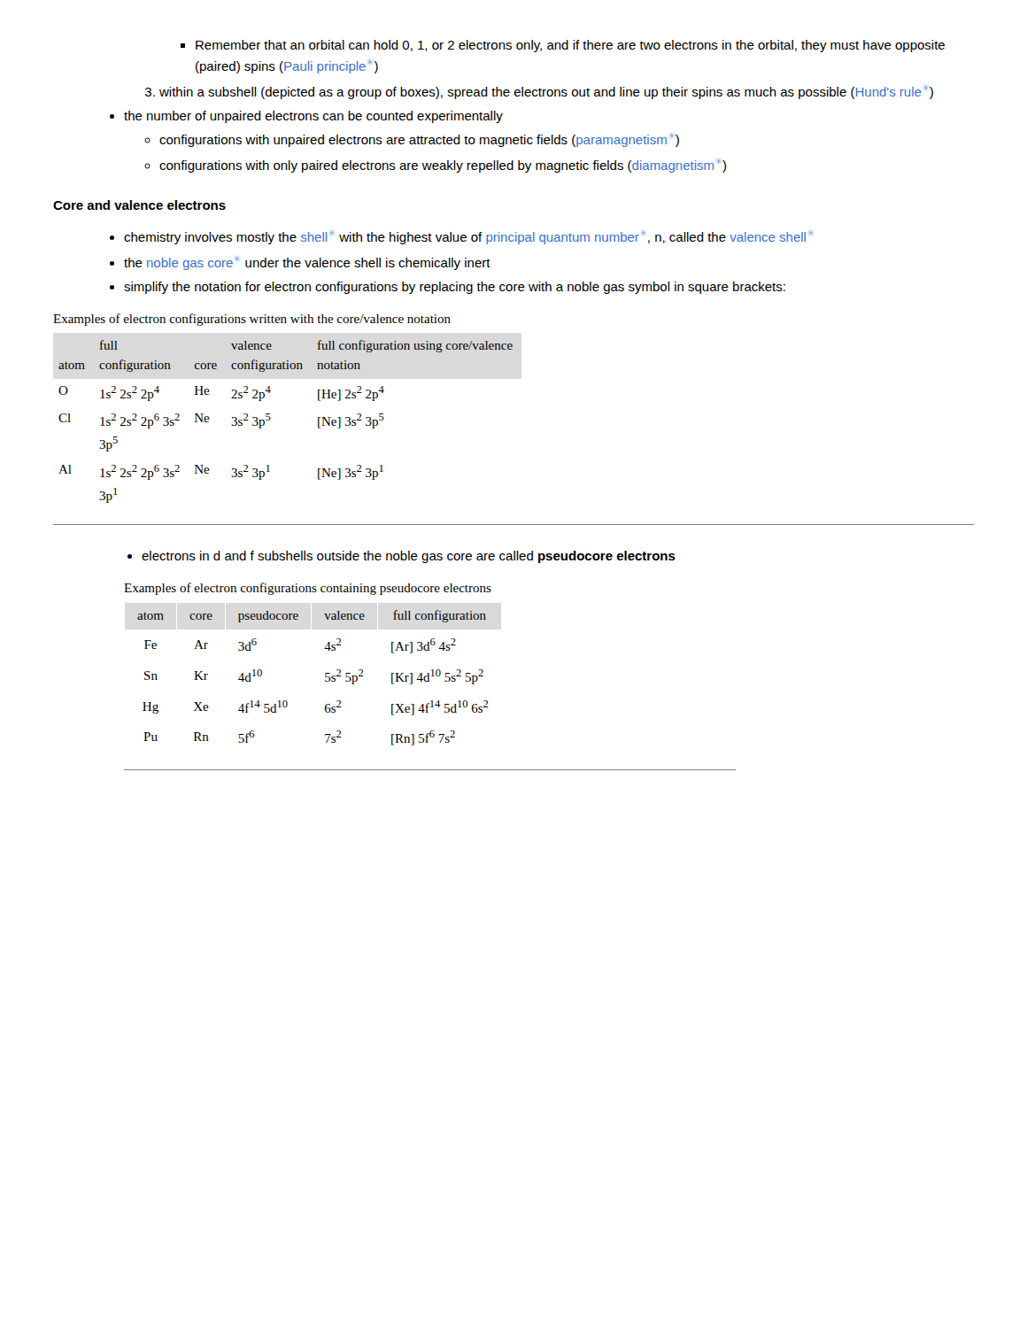Remember that an orbital can hold 0, 1, or 2 electrons only, and if there are two electrons in the orbital, they must have opposite (paired) spins (Pauli principle✳)
within a subshell (depicted as a group of boxes), spread the electrons out and line up their spins as much as possible (Hund's rule✳)
the number of unpaired electrons can be counted experimentally
configurations with unpaired electrons are attracted to magnetic fields (paramagnetism✳)
configurations with only paired electrons are weakly repelled by magnetic fields (diamagnetism✳)
Core and valence electrons
chemistry involves mostly the shell✳ with the highest value of principal quantum number✳, n, called the valence shell✳
the noble gas core✳ under the valence shell is chemically inert
simplify the notation for electron configurations by replacing the core with a noble gas symbol in square brackets:
Examples of electron configurations written with the core/valence notation
| atom | full configuration | core | valence configuration | full configuration using core/valence notation |
| --- | --- | --- | --- | --- |
| O | 1s 2 2s 2 2p 4 | He | 2s 2 2p 4 | [He] 2s 2 2p 4 |
| Cl | 1s 2 2s 2 2p 6 3s 2 3p 5 | Ne | 3s 2 3p 5 | [Ne] 3s 2 3p 5 |
| Al | 1s 2 2s 2 2p 6 3s 2 3p 1 | Ne | 3s 2 3p 1 | [Ne] 3s 2 3p 1 |
electrons in d and f subshells outside the noble gas core are called pseudocore electrons
Examples of electron configurations containing pseudocore electrons
| atom | core | pseudocore | valence | full configuration |
| --- | --- | --- | --- | --- |
| Fe | Ar | 3d 6 | 4s 2 | [Ar] 3d 6 4s 2 |
| Sn | Kr | 4d 10 | 5s 2 5p 2 | [Kr] 4d 10 5s 2 5p 2 |
| Hg | Xe | 4f 14 5d 10 | 6s 2 | [Xe] 4f 14 5d 10 6s 2 |
| Pu | Rn | 5f 6 | 7s 2 | [Rn] 5f 6 7s 2 |